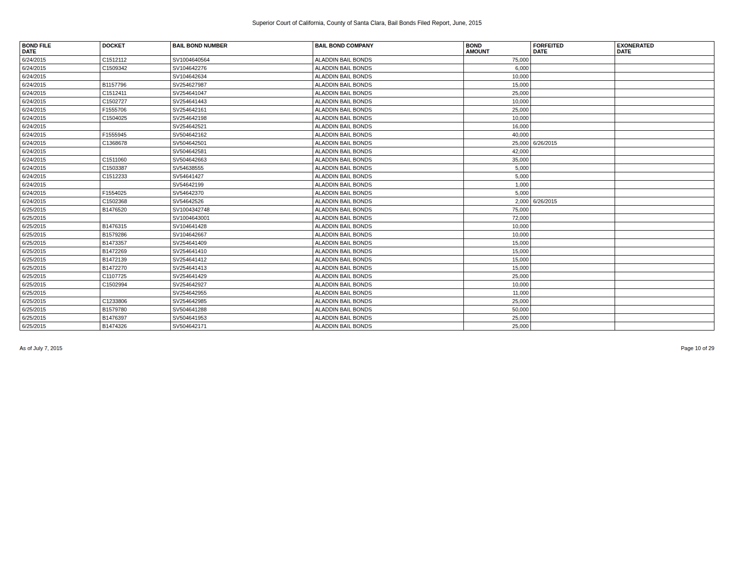Superior Court of California, County of Santa Clara, Bail Bonds Filed Report, June, 2015
| BOND FILE DATE | DOCKET | BAIL BOND NUMBER | BAIL BOND COMPANY | BOND AMOUNT | FORFEITED DATE | EXONERATED DATE |
| --- | --- | --- | --- | --- | --- | --- |
| 6/24/2015 | C1512112 | SV1004640564 | ALADDIN BAIL BONDS | 75,000 | | |
| 6/24/2015 | C1509342 | SV104642276 | ALADDIN BAIL BONDS | 6,000 | | |
| 6/24/2015 | | SV104642634 | ALADDIN BAIL BONDS | 10,000 | | |
| 6/24/2015 | B1157796 | SV254627987 | ALADDIN BAIL BONDS | 15,000 | | |
| 6/24/2015 | C1512411 | SV254641047 | ALADDIN BAIL BONDS | 25,000 | | |
| 6/24/2015 | C1502727 | SV254641443 | ALADDIN BAIL BONDS | 10,000 | | |
| 6/24/2015 | F1555706 | SV254642161 | ALADDIN BAIL BONDS | 25,000 | | |
| 6/24/2015 | C1504025 | SV254642198 | ALADDIN BAIL BONDS | 10,000 | | |
| 6/24/2015 | | SV254642521 | ALADDIN BAIL BONDS | 16,000 | | |
| 6/24/2015 | F1555945 | SV504642162 | ALADDIN BAIL BONDS | 40,000 | | |
| 6/24/2015 | C1368678 | SV504642501 | ALADDIN BAIL BONDS | 25,000 | 6/26/2015 | |
| 6/24/2015 | | SV504642581 | ALADDIN BAIL BONDS | 42,000 | | |
| 6/24/2015 | C1511060 | SV504642663 | ALADDIN BAIL BONDS | 35,000 | | |
| 6/24/2015 | C1503387 | SV54638555 | ALADDIN BAIL BONDS | 5,000 | | |
| 6/24/2015 | C1512233 | SV54641427 | ALADDIN BAIL BONDS | 5,000 | | |
| 6/24/2015 | | SV54642199 | ALADDIN BAIL BONDS | 1,000 | | |
| 6/24/2015 | F1554025 | SV54642370 | ALADDIN BAIL BONDS | 5,000 | | |
| 6/24/2015 | C1502368 | SV54642526 | ALADDIN BAIL BONDS | 2,000 | 6/26/2015 | |
| 6/25/2015 | B1476520 | SV1004342748 | ALADDIN BAIL BONDS | 75,000 | | |
| 6/25/2015 | | SV1004643001 | ALADDIN BAIL BONDS | 72,000 | | |
| 6/25/2015 | B1476315 | SV104641428 | ALADDIN BAIL BONDS | 10,000 | | |
| 6/25/2015 | B1579286 | SV104642667 | ALADDIN BAIL BONDS | 10,000 | | |
| 6/25/2015 | B1473357 | SV254641409 | ALADDIN BAIL BONDS | 15,000 | | |
| 6/25/2015 | B1472269 | SV254641410 | ALADDIN BAIL BONDS | 15,000 | | |
| 6/25/2015 | B1472139 | SV254641412 | ALADDIN BAIL BONDS | 15,000 | | |
| 6/25/2015 | B1472270 | SV254641413 | ALADDIN BAIL BONDS | 15,000 | | |
| 6/25/2015 | C1107725 | SV254641429 | ALADDIN BAIL BONDS | 25,000 | | |
| 6/25/2015 | C1502994 | SV254642927 | ALADDIN BAIL BONDS | 10,000 | | |
| 6/25/2015 | | SV254642955 | ALADDIN BAIL BONDS | 11,000 | | |
| 6/25/2015 | C1233806 | SV254642985 | ALADDIN BAIL BONDS | 25,000 | | |
| 6/25/2015 | B1579780 | SV504641288 | ALADDIN BAIL BONDS | 50,000 | | |
| 6/25/2015 | B1476397 | SV504641953 | ALADDIN BAIL BONDS | 25,000 | | |
| 6/25/2015 | B1474326 | SV504642171 | ALADDIN BAIL BONDS | 25,000 | | |
As of July 7, 2015 Page 10 of 29